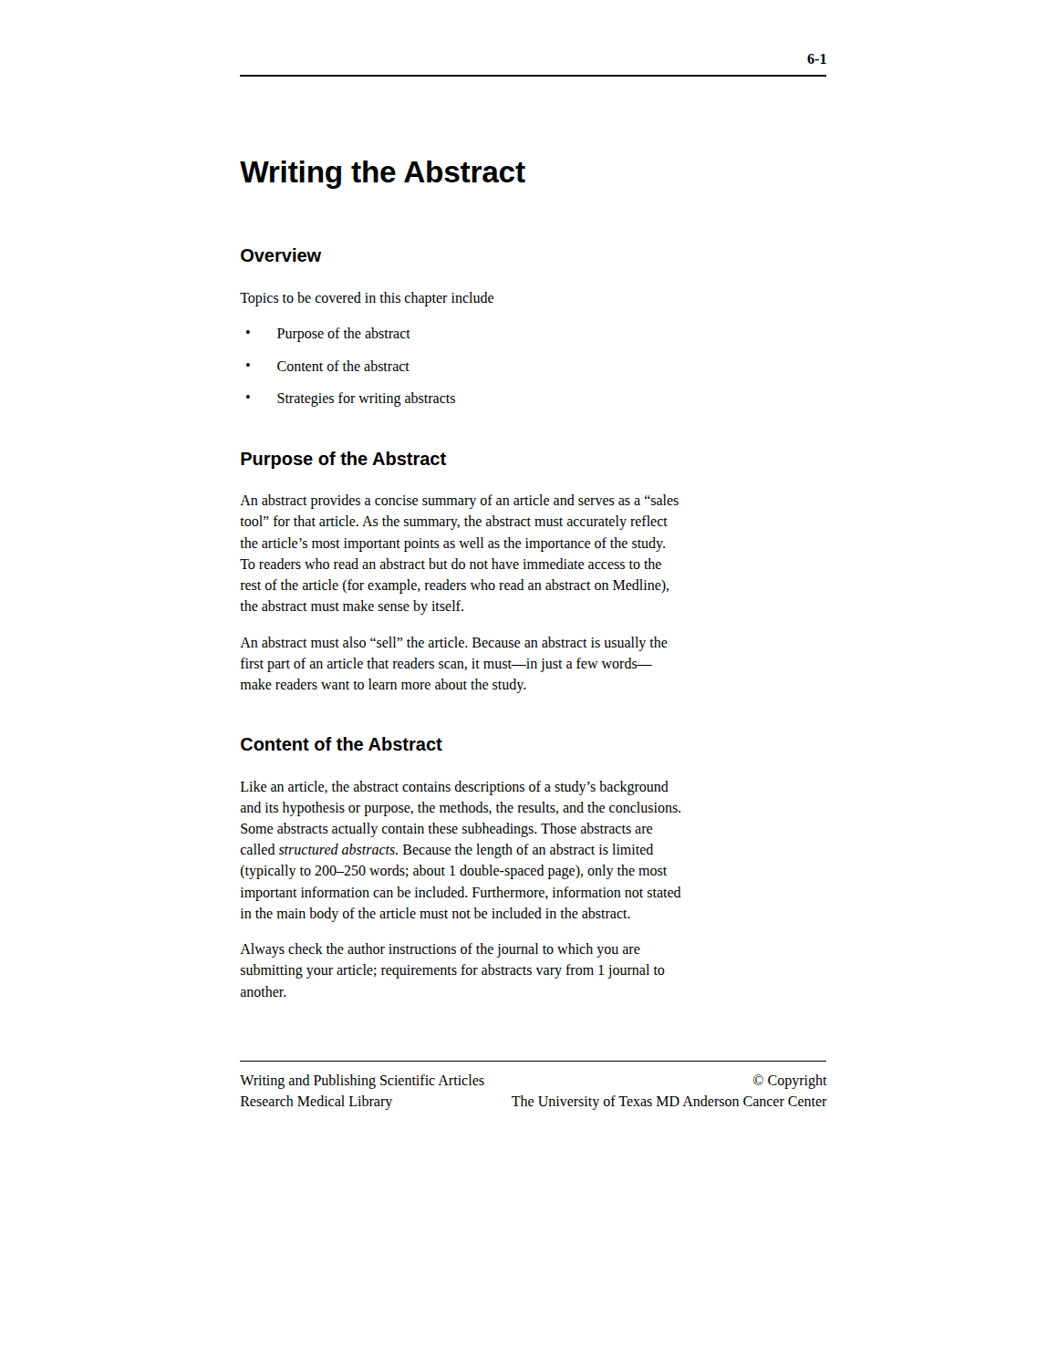6-1
Writing the Abstract
Overview
Topics to be covered in this chapter include
Purpose of the abstract
Content of the abstract
Strategies for writing abstracts
Purpose of the Abstract
An abstract provides a concise summary of an article and serves as a “sales tool” for that article. As the summary, the abstract must accurately reflect the article’s most important points as well as the importance of the study. To readers who read an abstract but do not have immediate access to the rest of the article (for example, readers who read an abstract on Medline), the abstract must make sense by itself.
An abstract must also “sell” the article. Because an abstract is usually the first part of an article that readers scan, it must—in just a few words—make readers want to learn more about the study.
Content of the Abstract
Like an article, the abstract contains descriptions of a study’s background and its hypothesis or purpose, the methods, the results, and the conclusions. Some abstracts actually contain these subheadings. Those abstracts are called structured abstracts. Because the length of an abstract is limited (typically to 200–250 words; about 1 double-spaced page), only the most important information can be included. Furthermore, information not stated in the main body of the article must not be included in the abstract.
Always check the author instructions of the journal to which you are submitting your article; requirements for abstracts vary from 1 journal to another.
Writing and Publishing Scientific Articles
© Copyright
Research Medical Library
The University of Texas MD Anderson Cancer Center